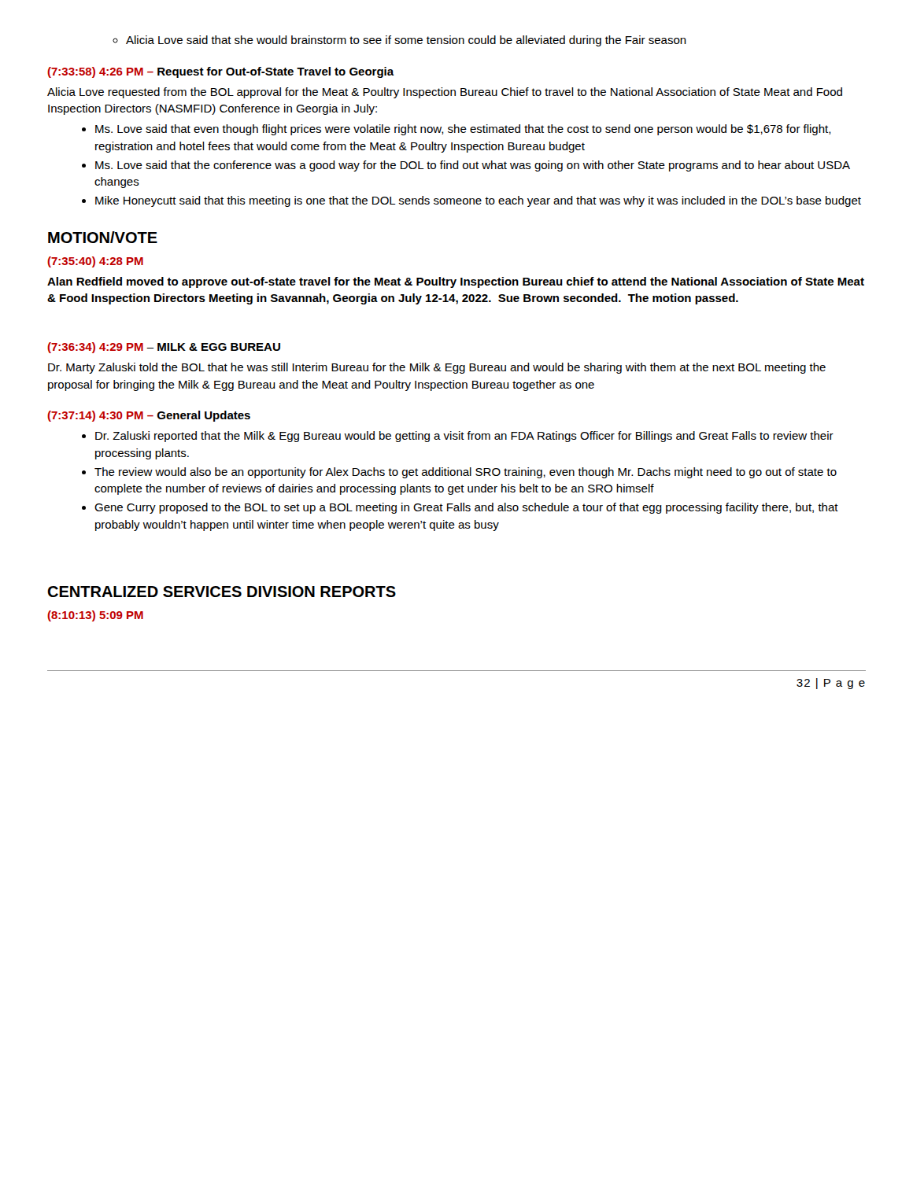Alicia Love said that she would brainstorm to see if some tension could be alleviated during the Fair season
(7:33:58) 4:26 PM – Request for Out-of-State Travel to Georgia
Alicia Love requested from the BOL approval for the Meat & Poultry Inspection Bureau Chief to travel to the National Association of State Meat and Food Inspection Directors (NASMFID) Conference in Georgia in July:
Ms. Love said that even though flight prices were volatile right now, she estimated that the cost to send one person would be $1,678 for flight, registration and hotel fees that would come from the Meat & Poultry Inspection Bureau budget
Ms. Love said that the conference was a good way for the DOL to find out what was going on with other State programs and to hear about USDA changes
Mike Honeycutt said that this meeting is one that the DOL sends someone to each year and that was why it was included in the DOL’s base budget
MOTION/VOTE
(7:35:40) 4:28 PM
Alan Redfield moved to approve out-of-state travel for the Meat & Poultry Inspection Bureau chief to attend the National Association of State Meat & Food Inspection Directors Meeting in Savannah, Georgia on July 12-14, 2022. Sue Brown seconded. The motion passed.
(7:36:34) 4:29 PM – MILK & EGG BUREAU
Dr. Marty Zaluski told the BOL that he was still Interim Bureau for the Milk & Egg Bureau and would be sharing with them at the next BOL meeting the proposal for bringing the Milk & Egg Bureau and the Meat and Poultry Inspection Bureau together as one
(7:37:14) 4:30 PM – General Updates
Dr. Zaluski reported that the Milk & Egg Bureau would be getting a visit from an FDA Ratings Officer for Billings and Great Falls to review their processing plants.
The review would also be an opportunity for Alex Dachs to get additional SRO training, even though Mr. Dachs might need to go out of state to complete the number of reviews of dairies and processing plants to get under his belt to be an SRO himself
Gene Curry proposed to the BOL to set up a BOL meeting in Great Falls and also schedule a tour of that egg processing facility there, but, that probably wouldn’t happen until winter time when people weren’t quite as busy
CENTRALIZED SERVICES DIVISION REPORTS
(8:10:13) 5:09 PM
32 | P a g e